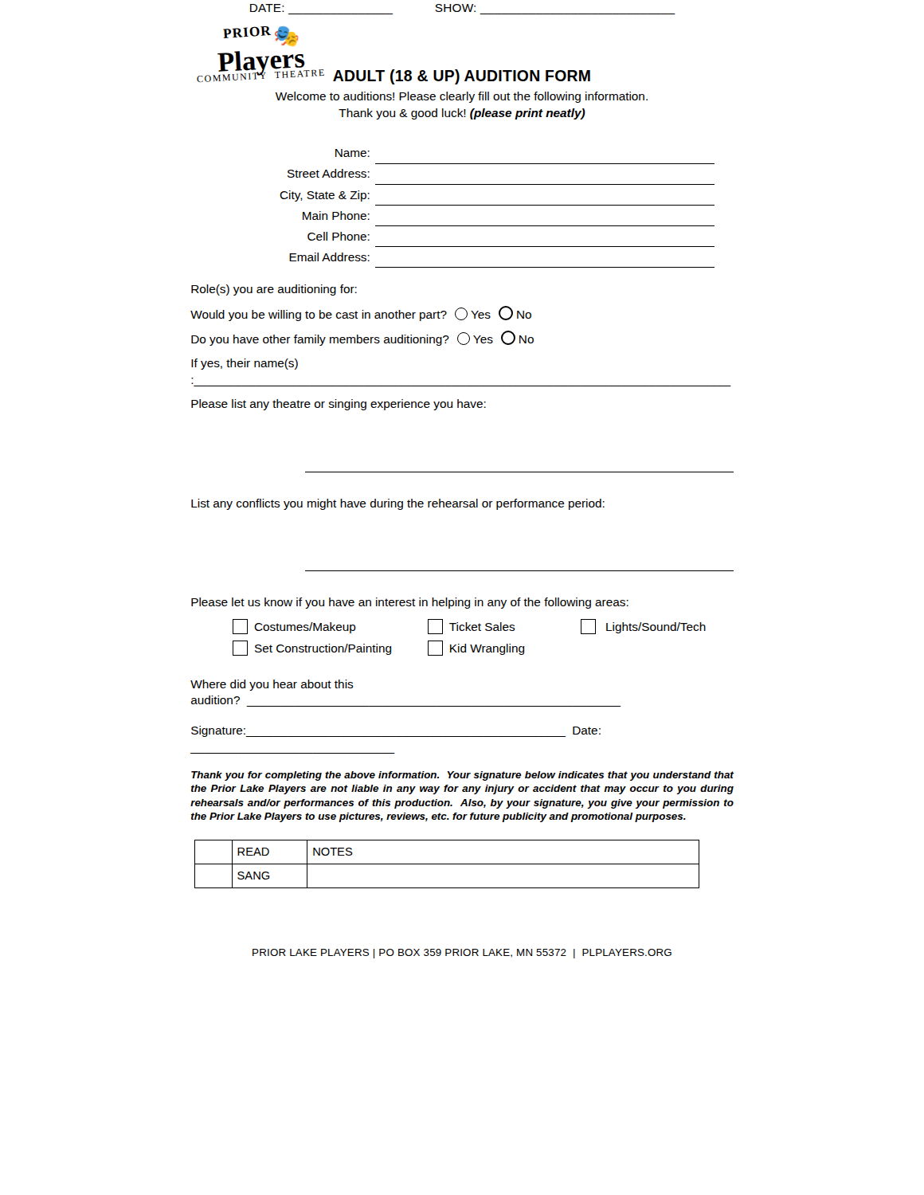DATE: _______________ SHOW: ____________________________
PRIOR🎭 Players COMMUNITY THEATRE
ADULT (18 & UP) AUDITION FORM
Welcome to auditions! Please clearly fill out the following information.
Thank you & good luck! (please print neatly)
| Name: | |
| Street Address: | |
| City, State & Zip: | |
| Main Phone: | |
| Cell Phone: | |
| Email Address: | |
Role(s) you are auditioning for:
Would you be willing to be cast in another part? Yes No
Do you have other family members auditioning? Yes No
If yes, their name(s) :_______________________________________________________________________________
Please list any theatre or singing experience you have:
List any conflicts you might have during the rehearsal or performance period:
Please let us know if you have an interest in helping in any of the following areas:
| Costumes/Makeup | Ticket Sales | Lights/Sound/Tech |
| Set Construction/Painting | Kid Wrangling | |
Where did you hear about this audition? _______________________________________________________
Signature:_______________________________________________ Date: ______________________________
Thank you for completing the above information. Your signature below indicates that you understand that the Prior Lake Players are not liable in any way for any injury or accident that may occur to you during rehearsals and/or performances of this production. Also, by your signature, you give your permission to the Prior Lake Players to use pictures, reviews, etc. for future publicity and promotional purposes.
| | READ | NOTES |
| | SANG | |
PRIOR LAKE PLAYERS | PO BOX 359 PRIOR LAKE, MN 55372 | PLPLAYERS.ORG